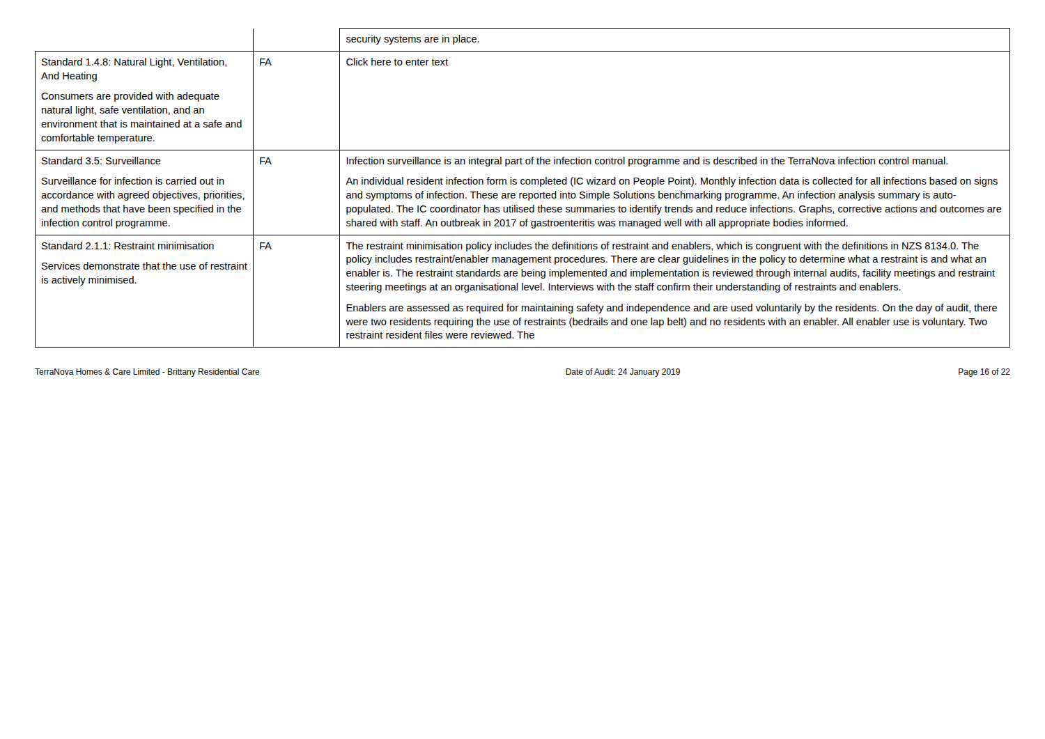| | | security systems are in place. |
| Standard 1.4.8: Natural Light, Ventilation, And Heating Consumers are provided with adequate natural light, safe ventilation, and an environment that is maintained at a safe and comfortable temperature. | FA | Click here to enter text |
| Standard 3.5: Surveillance Surveillance for infection is carried out in accordance with agreed objectives, priorities, and methods that have been specified in the infection control programme. | FA | Infection surveillance is an integral part of the infection control programme and is described in the TerraNova infection control manual. An individual resident infection form is completed (IC wizard on People Point). Monthly infection data is collected for all infections based on signs and symptoms of infection. These are reported into Simple Solutions benchmarking programme. An infection analysis summary is auto-populated. The IC coordinator has utilised these summaries to identify trends and reduce infections. Graphs, corrective actions and outcomes are shared with staff. An outbreak in 2017 of gastroenteritis was managed well with all appropriate bodies informed. |
| Standard 2.1.1: Restraint minimisation Services demonstrate that the use of restraint is actively minimised. | FA | The restraint minimisation policy includes the definitions of restraint and enablers, which is congruent with the definitions in NZS 8134.0. The policy includes restraint/enabler management procedures. There are clear guidelines in the policy to determine what a restraint is and what an enabler is. The restraint standards are being implemented and implementation is reviewed through internal audits, facility meetings and restraint steering meetings at an organisational level. Interviews with the staff confirm their understanding of restraints and enablers. Enablers are assessed as required for maintaining safety and independence and are used voluntarily by the residents. On the day of audit, there were two residents requiring the use of restraints (bedrails and one lap belt) and no residents with an enabler. All enabler use is voluntary. Two restraint resident files were reviewed. The |
TerraNova Homes & Care Limited - Brittany Residential Care
Date of Audit: 24 January 2019
Page 16 of 22